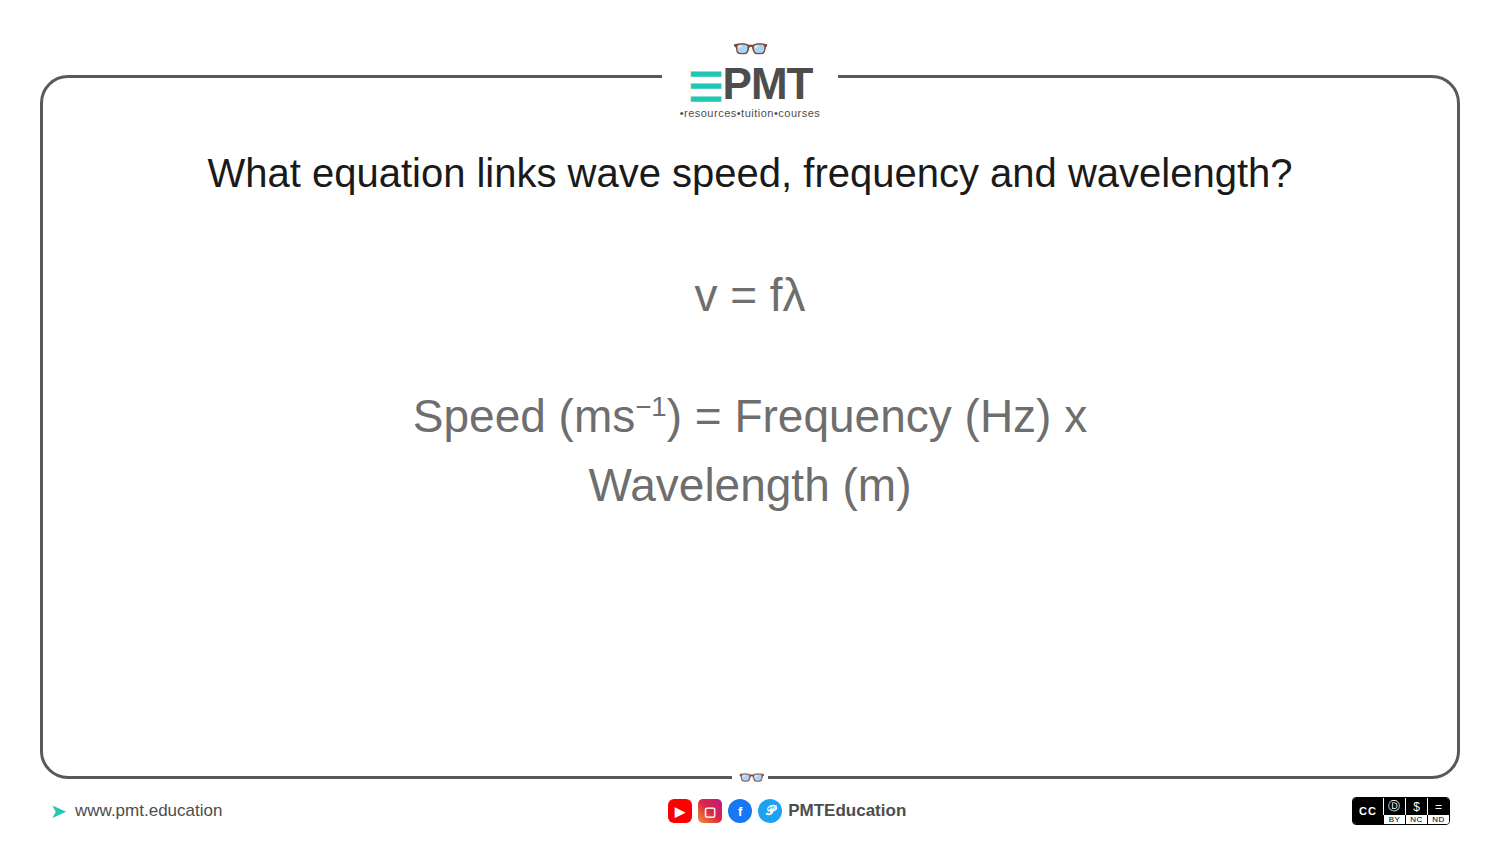👓
☰PMT
•resources•tuition•courses
What equation links wave speed, frequency and wavelength?
v = fλ
Speed (ms−1) = Frequency (Hz) x
Wavelength (m)
👓
➤ www.pmt.education
▶ ▢ f 𝒫 PMTEducation
CC
Ⓓ
$
=
BY NC ND